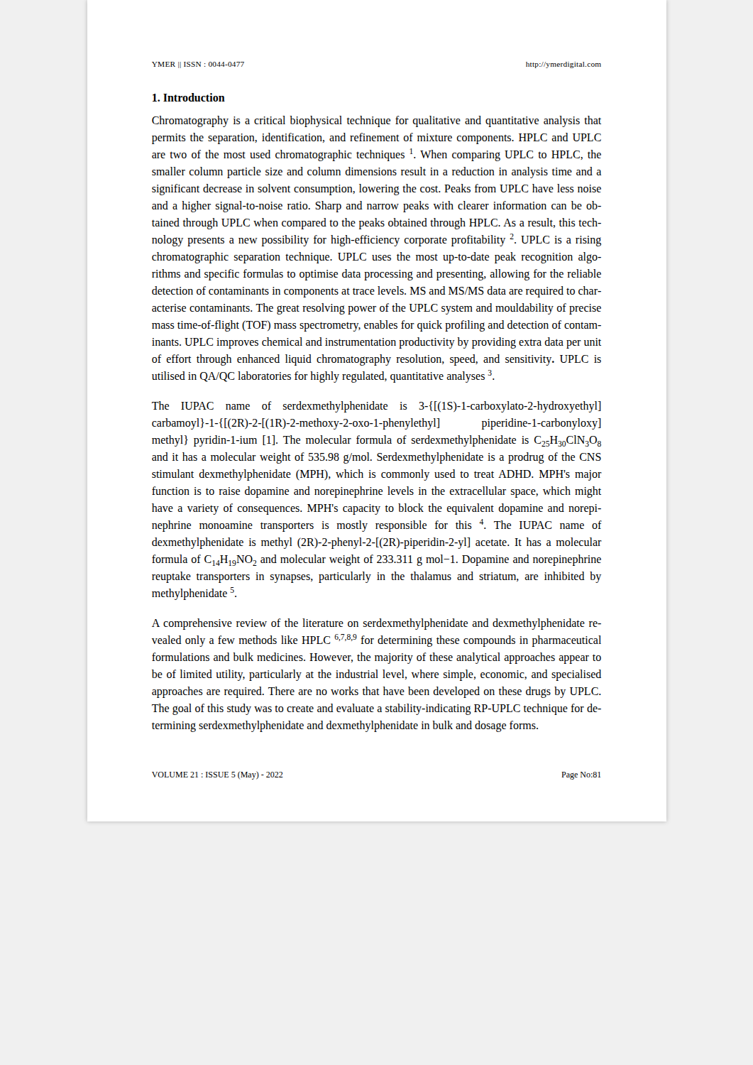YMER || ISSN : 0044-0477 http://ymerdigital.com
1. Introduction
Chromatography is a critical biophysical technique for qualitative and quantitative analysis that permits the separation, identification, and refinement of mixture components. HPLC and UPLC are two of the most used chromatographic techniques 1. When comparing UPLC to HPLC, the smaller column particle size and column dimensions result in a reduction in analysis time and a significant decrease in solvent consumption, lowering the cost. Peaks from UPLC have less noise and a higher signal-to-noise ratio. Sharp and narrow peaks with clearer information can be obtained through UPLC when compared to the peaks obtained through HPLC. As a result, this technology presents a new possibility for high-efficiency corporate profitability 2. UPLC is a rising chromatographic separation technique. UPLC uses the most up-to-date peak recognition algorithms and specific formulas to optimise data processing and presenting, allowing for the reliable detection of contaminants in components at trace levels. MS and MS/MS data are required to characterise contaminants. The great resolving power of the UPLC system and mouldability of precise mass time-of-flight (TOF) mass spectrometry, enables for quick profiling and detection of contaminants. UPLC improves chemical and instrumentation productivity by providing extra data per unit of effort through enhanced liquid chromatography resolution, speed, and sensitivity. UPLC is utilised in QA/QC laboratories for highly regulated, quantitative analyses 3.
The IUPAC name of serdexmethylphenidate is 3-{[(1S)-1-carboxylato-2-hydroxyethyl] carbamoyl}-1-{[(2R)-2-[(1R)-2-methoxy-2-oxo-1-phenylethyl] piperidine-1-carbonyloxy] methyl} pyridin-1-ium [1]. The molecular formula of serdexmethylphenidate is C25H30ClN3O8 and it has a molecular weight of 535.98 g/mol. Serdexmethylphenidate is a prodrug of the CNS stimulant dexmethylphenidate (MPH), which is commonly used to treat ADHD. MPH's major function is to raise dopamine and norepinephrine levels in the extracellular space, which might have a variety of consequences. MPH's capacity to block the equivalent dopamine and norepinephrine monoamine transporters is mostly responsible for this 4. The IUPAC name of dexmethylphenidate is methyl (2R)-2-phenyl-2-[(2R)-piperidin-2-yl] acetate. It has a molecular formula of C14H19NO2 and molecular weight of 233.311 g mol−1. Dopamine and norepinephrine reuptake transporters in synapses, particularly in the thalamus and striatum, are inhibited by methylphenidate 5.
A comprehensive review of the literature on serdexmethylphenidate and dexmethylphenidate revealed only a few methods like HPLC 6,7,8,9 for determining these compounds in pharmaceutical formulations and bulk medicines. However, the majority of these analytical approaches appear to be of limited utility, particularly at the industrial level, where simple, economic, and specialised approaches are required. There are no works that have been developed on these drugs by UPLC. The goal of this study was to create and evaluate a stability-indicating RP-UPLC technique for determining serdexmethylphenidate and dexmethylphenidate in bulk and dosage forms.
VOLUME 21 : ISSUE 5 (May) - 2022 Page No:81